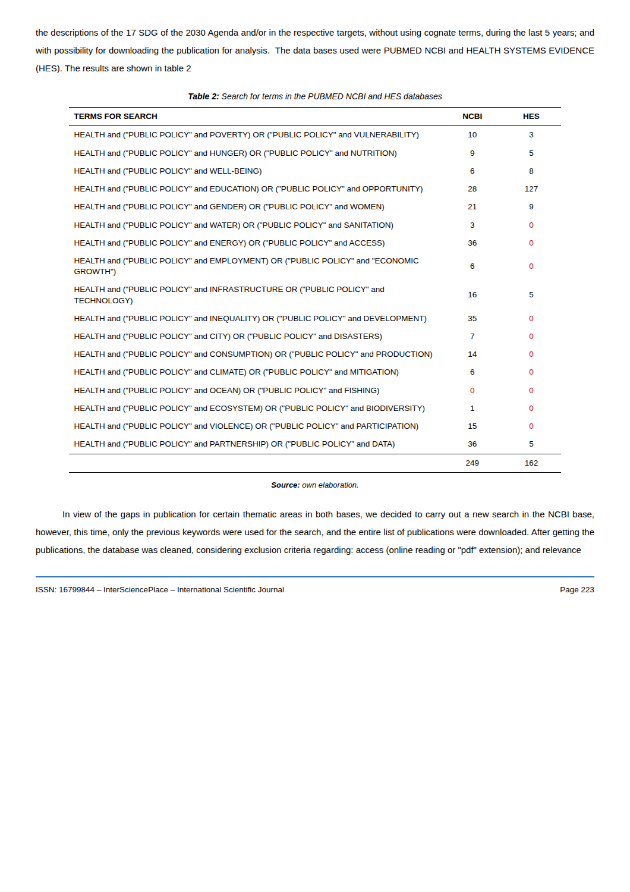the descriptions of the 17 SDG of the 2030 Agenda and/or in the respective targets, without using cognate terms, during the last 5 years; and with possibility for downloading the publication for analysis. The data bases used were PUBMED NCBI and HEALTH SYSTEMS EVIDENCE (HES). The results are shown in table 2
Table 2: Search for terms in the PUBMED NCBI and HES databases
| TERMS FOR SEARCH | NCBI | HES |
| --- | --- | --- |
| HEALTH and ("PUBLIC POLICY" and POVERTY) OR ("PUBLIC POLICY" and VULNERABILITY) | 10 | 3 |
| HEALTH and ("PUBLIC POLICY" and HUNGER) OR ("PUBLIC POLICY" and NUTRITION) | 9 | 5 |
| HEALTH and ("PUBLIC POLICY" and WELL-BEING) | 6 | 8 |
| HEALTH and ("PUBLIC POLICY" and EDUCATION) OR ("PUBLIC POLICY" and OPPORTUNITY) | 28 | 127 |
| HEALTH and ("PUBLIC POLICY" and GENDER) OR ("PUBLIC POLICY" and WOMEN) | 21 | 9 |
| HEALTH and ("PUBLIC POLICY" and WATER) OR ("PUBLIC POLICY" and SANITATION) | 3 | 0 |
| HEALTH and ("PUBLIC POLICY" and ENERGY) OR ("PUBLIC POLICY" and ACCESS) | 36 | 0 |
| HEALTH and ("PUBLIC POLICY" and EMPLOYMENT) OR ("PUBLIC POLICY" and "ECONOMIC GROWTH") | 6 | 0 |
| HEALTH and ("PUBLIC POLICY" and INFRASTRUCTURE OR ("PUBLIC POLICY" and TECHNOLOGY) | 16 | 5 |
| HEALTH and ("PUBLIC POLICY" and INEQUALITY) OR ("PUBLIC POLICY" and DEVELOPMENT) | 35 | 0 |
| HEALTH and ("PUBLIC POLICY" and CITY) OR ("PUBLIC POLICY" and DISASTERS) | 7 | 0 |
| HEALTH and ("PUBLIC POLICY" and CONSUMPTION) OR ("PUBLIC POLICY" and PRODUCTION) | 14 | 0 |
| HEALTH and ("PUBLIC POLICY" and CLIMATE) OR ("PUBLIC POLICY" and MITIGATION) | 6 | 0 |
| HEALTH and ("PUBLIC POLICY" and OCEAN) OR ("PUBLIC POLICY" and FISHING) | 0 | 0 |
| HEALTH and ("PUBLIC POLICY" and ECOSYSTEM) OR ("PUBLIC POLICY" and BIODIVERSITY) | 1 | 0 |
| HEALTH and ("PUBLIC POLICY" and VIOLENCE) OR ("PUBLIC POLICY" and PARTICIPATION) | 15 | 0 |
| HEALTH and ("PUBLIC POLICY" and PARTNERSHIP) OR ("PUBLIC POLICY" and DATA) | 36 | 5 |
| | 249 | 162 |
Source: own elaboration.
In view of the gaps in publication for certain thematic areas in both bases, we decided to carry out a new search in the NCBI base, however, this time, only the previous keywords were used for the search, and the entire list of publications were downloaded. After getting the publications, the database was cleaned, considering exclusion criteria regarding: access (online reading or "pdf" extension); and relevance
ISSN: 16799844 – InterSciencePlace – International Scientific Journal
Page 223